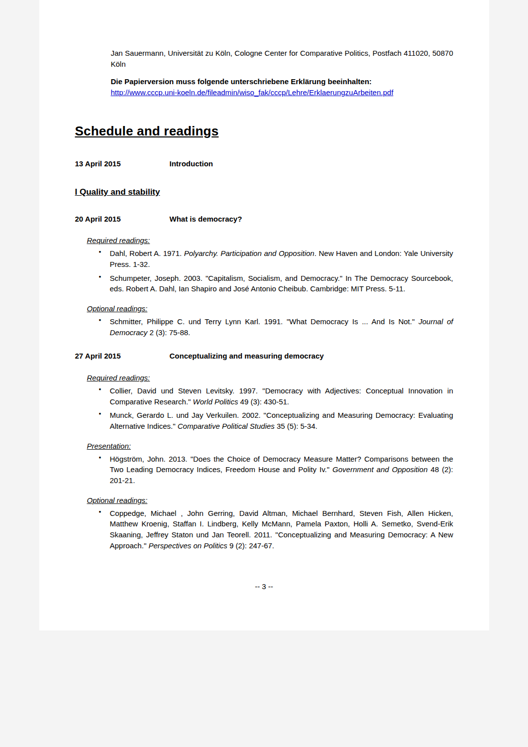Jan Sauermann, Universität zu Köln, Cologne Center for Comparative Politics, Postfach 411020, 50870 Köln
Die Papierversion muss folgende unterschriebene Erklärung beeinhalten:
http://www.cccp.uni-koeln.de/fileadmin/wiso_fak/cccp/Lehre/ErklaerungzuArbeiten.pdf
Schedule and readings
13 April 2015 Introduction
I Quality and stability
20 April 2015 What is democracy?
Required readings:
Dahl, Robert A. 1971. Polyarchy. Participation and Opposition. New Haven and London: Yale University Press. 1-32.
Schumpeter, Joseph. 2003. "Capitalism, Socialism, and Democracy." In The Democracy Sourcebook, eds. Robert A. Dahl, Ian Shapiro and José Antonio Cheibub. Cambridge: MIT Press. 5-11.
Optional readings:
Schmitter, Philippe C. und Terry Lynn Karl. 1991. "What Democracy Is ... And Is Not." Journal of Democracy 2 (3): 75-88.
27 April 2015 Conceptualizing and measuring democracy
Required readings:
Collier, David und Steven Levitsky. 1997. "Democracy with Adjectives: Conceptual Innovation in Comparative Research." World Politics 49 (3): 430-51.
Munck, Gerardo L. und Jay Verkuilen. 2002. "Conceptualizing and Measuring Democracy: Evaluating Alternative Indices." Comparative Political Studies 35 (5): 5-34.
Presentation:
Högström, John. 2013. "Does the Choice of Democracy Measure Matter? Comparisons between the Two Leading Democracy Indices, Freedom House and Polity Iv." Government and Opposition 48 (2): 201-21.
Optional readings:
Coppedge, Michael , John Gerring, David Altman, Michael Bernhard, Steven Fish, Allen Hicken, Matthew Kroenig, Staffan I. Lindberg, Kelly McMann, Pamela Paxton, Holli A. Semetko, Svend-Erik Skaaning, Jeffrey Staton und Jan Teorell. 2011. "Conceptualizing and Measuring Democracy: A New Approach." Perspectives on Politics 9 (2): 247-67.
-- 3 --